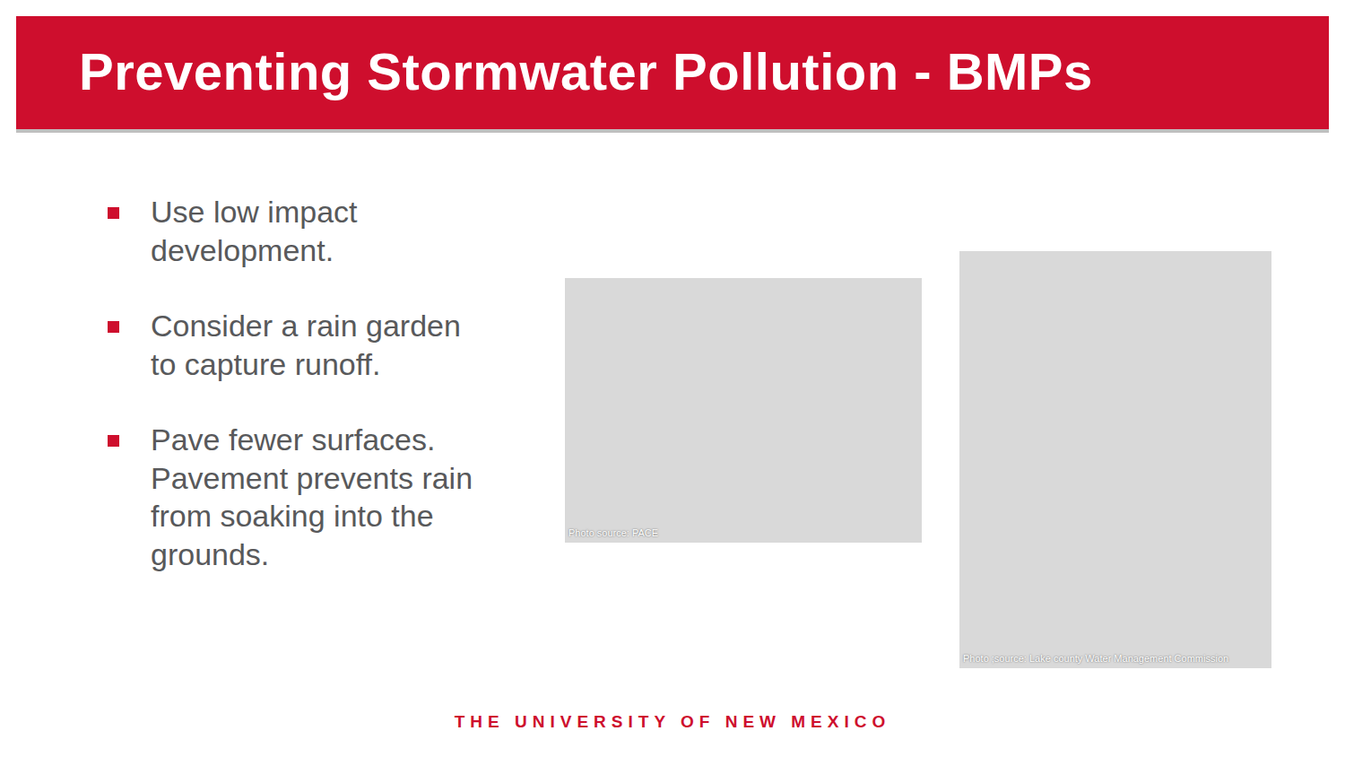Preventing Stormwater Pollution - BMPs
Use low impact development.
Consider a rain garden to capture runoff.
Pave fewer surfaces. Pavement prevents rain from soaking into the grounds.
Photo source: PACE
Photo ;source: Lake county Water Management Commission
THE UNIVERSITY OF NEW MEXICO